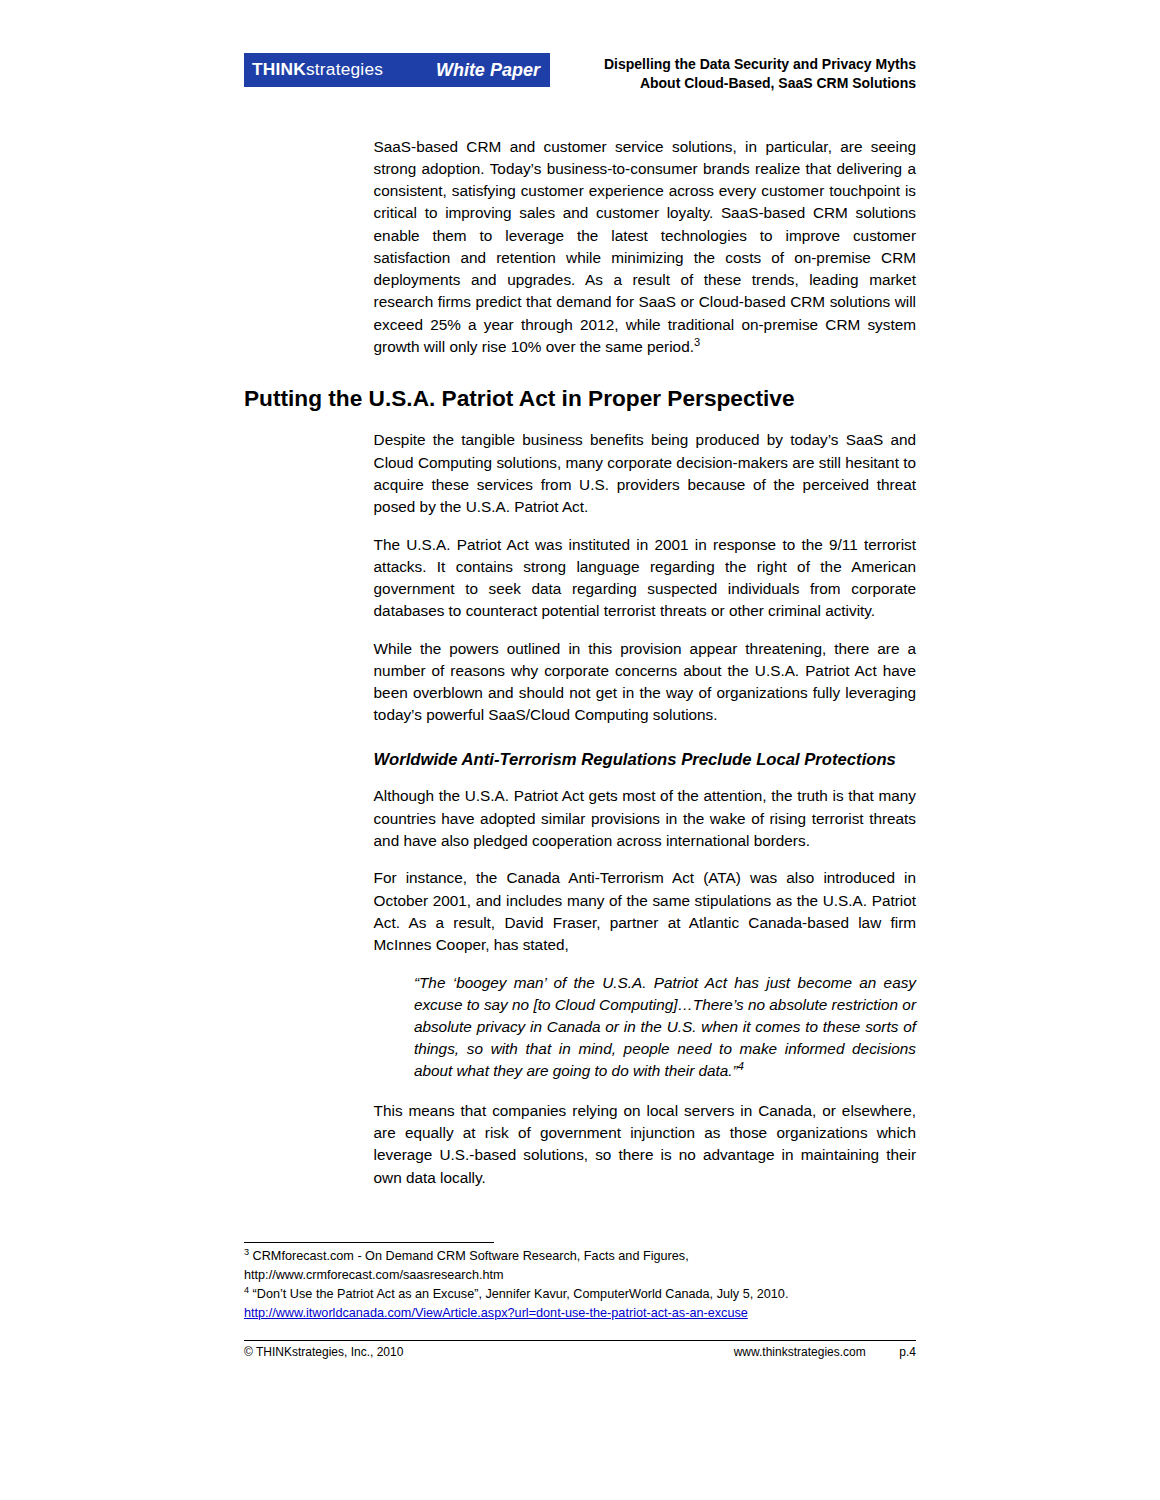THINKstrategies White Paper
Dispelling the Data Security and Privacy Myths
About Cloud-Based, SaaS CRM Solutions
SaaS-based CRM and customer service solutions, in particular, are seeing strong adoption. Today’s business-to-consumer brands realize that delivering a consistent, satisfying customer experience across every customer touchpoint is critical to improving sales and customer loyalty. SaaS-based CRM solutions enable them to leverage the latest technologies to improve customer satisfaction and retention while minimizing the costs of on-premise CRM deployments and upgrades. As a result of these trends, leading market research firms predict that demand for SaaS or Cloud-based CRM solutions will exceed 25% a year through 2012, while traditional on-premise CRM system growth will only rise 10% over the same period.3
Putting the U.S.A. Patriot Act in Proper Perspective
Despite the tangible business benefits being produced by today’s SaaS and Cloud Computing solutions, many corporate decision-makers are still hesitant to acquire these services from U.S. providers because of the perceived threat posed by the U.S.A. Patriot Act.
The U.S.A. Patriot Act was instituted in 2001 in response to the 9/11 terrorist attacks. It contains strong language regarding the right of the American government to seek data regarding suspected individuals from corporate databases to counteract potential terrorist threats or other criminal activity.
While the powers outlined in this provision appear threatening, there are a number of reasons why corporate concerns about the U.S.A. Patriot Act have been overblown and should not get in the way of organizations fully leveraging today’s powerful SaaS/Cloud Computing solutions.
Worldwide Anti-Terrorism Regulations Preclude Local Protections
Although the U.S.A. Patriot Act gets most of the attention, the truth is that many countries have adopted similar provisions in the wake of rising terrorist threats and have also pledged cooperation across international borders.
For instance, the Canada Anti-Terrorism Act (ATA) was also introduced in October 2001, and includes many of the same stipulations as the U.S.A. Patriot Act. As a result, David Fraser, partner at Atlantic Canada-based law firm McInnes Cooper, has stated,
“The ‘boogey man’ of the U.S.A. Patriot Act has just become an easy excuse to say no [to Cloud Computing]…There’s no absolute restriction or absolute privacy in Canada or in the U.S. when it comes to these sorts of things, so with that in mind, people need to make informed decisions about what they are going to do with their data.”4
This means that companies relying on local servers in Canada, or elsewhere, are equally at risk of government injunction as those organizations which leverage U.S.-based solutions, so there is no advantage in maintaining their own data locally.
3 CRMforecast.com - On Demand CRM Software Research, Facts and Figures,
http://www.crmforecast.com/saasresearch.htm
4 “Don’t Use the Patriot Act as an Excuse”, Jennifer Kavur, ComputerWorld Canada, July 5, 2010.
http://www.itworldcanada.com/ViewArticle.aspx?url=dont-use-the-patriot-act-as-an-excuse
© THINKstrategies, Inc., 2010
www.thinkstrategies.com p.4